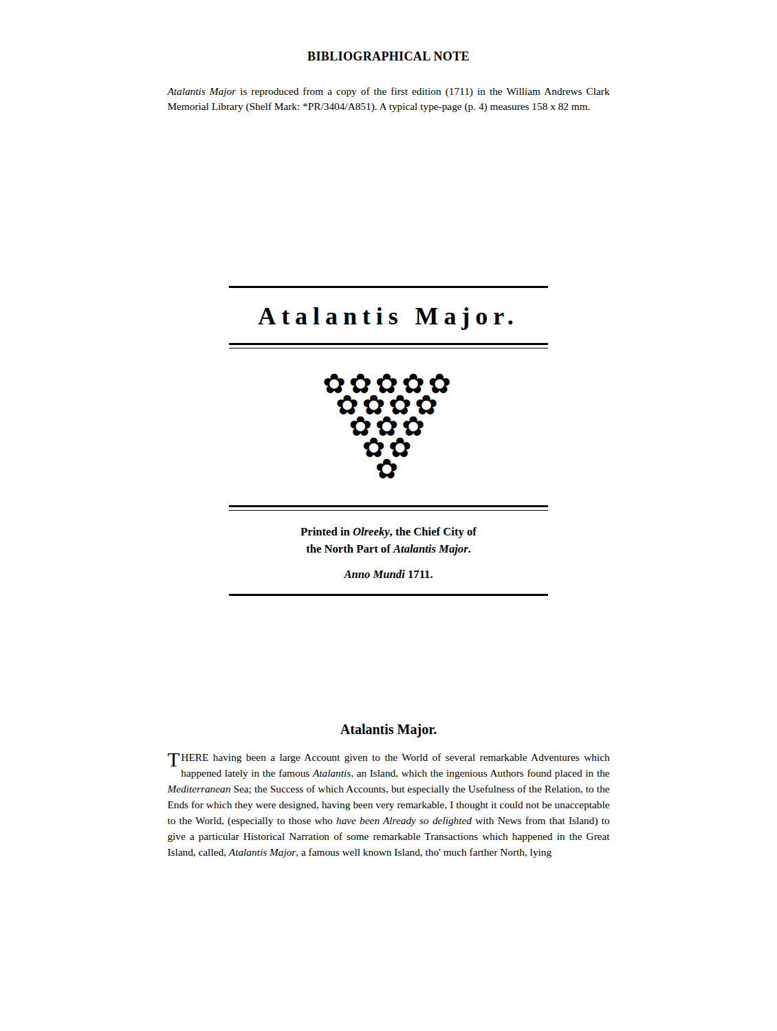BIBLIOGRAPHICAL NOTE
Atalantis Major is reproduced from a copy of the first edition (1711) in the William Andrews Clark Memorial Library (Shelf Mark: *PR/3404/A851). A typical type-page (p. 4) measures 158 x 82 mm.
Atalantis Major.
✿✿✿✿✿
✿✿✿✿
✿✿✿
✿✿
✿
Printed in Olreeky, the Chief City of
the North Part of Atalantis Major.
Anno Mundi 1711.
Atalantis Major.
THERE having been a large Account given to the World of several remarkable Adventures which happened lately in the famous Atalantis, an Island, which the ingenious Authors found placed in the Mediterranean Sea; the Success of which Accounts, but especially the Usefulness of the Relation, to the Ends for which they were designed, having been very remarkable, I thought it could not be unacceptable to the World, (especially to those who have been Already so delighted with News from that Island) to give a particular Historical Narration of some remarkable Transactions which happened in the Great Island, called, Atalantis Major, a famous well known Island, tho' much farther North, lying